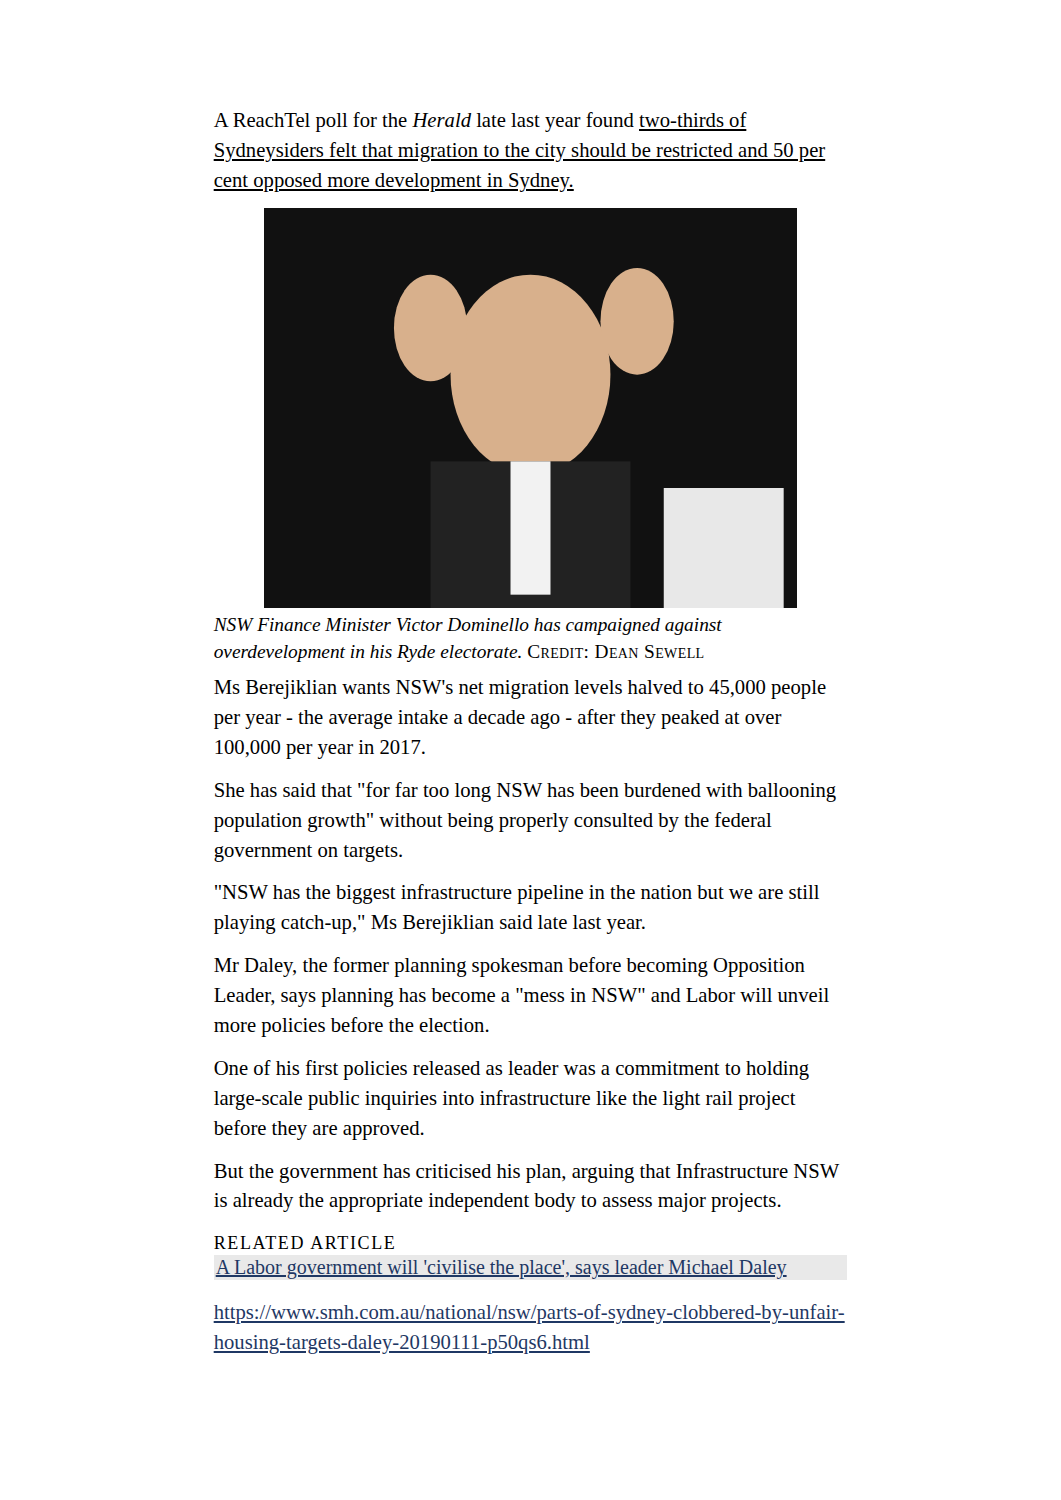A ReachTel poll for the Herald late last year found two-thirds of Sydneysiders felt that migration to the city should be restricted and 50 per cent opposed more development in Sydney.
NSW Finance Minister Victor Dominello has campaigned against overdevelopment in his Ryde electorate. Credit: Dean Sewell
Ms Berejiklian wants NSW's net migration levels halved to 45,000 people per year - the average intake a decade ago - after they peaked at over 100,000 per year in 2017.
She has said that "for far too long NSW has been burdened with ballooning population growth" without being properly consulted by the federal government on targets.
"NSW has the biggest infrastructure pipeline in the nation but we are still playing catch-up," Ms Berejiklian said late last year.
Mr Daley, the former planning spokesman before becoming Opposition Leader, says planning has become a "mess in NSW" and Labor will unveil more policies before the election.
One of his first policies released as leader was a commitment to holding large-scale public inquiries into infrastructure like the light rail project before they are approved.
But the government has criticised his plan, arguing that Infrastructure NSW is already the appropriate independent body to assess major projects.
RELATED ARTICLE
A Labor government will 'civilise the place', says leader Michael Daley
https://www.smh.com.au/national/nsw/parts-of-sydney-clobbered-by-unfair-housing-targets-daley-20190111-p50qs6.html